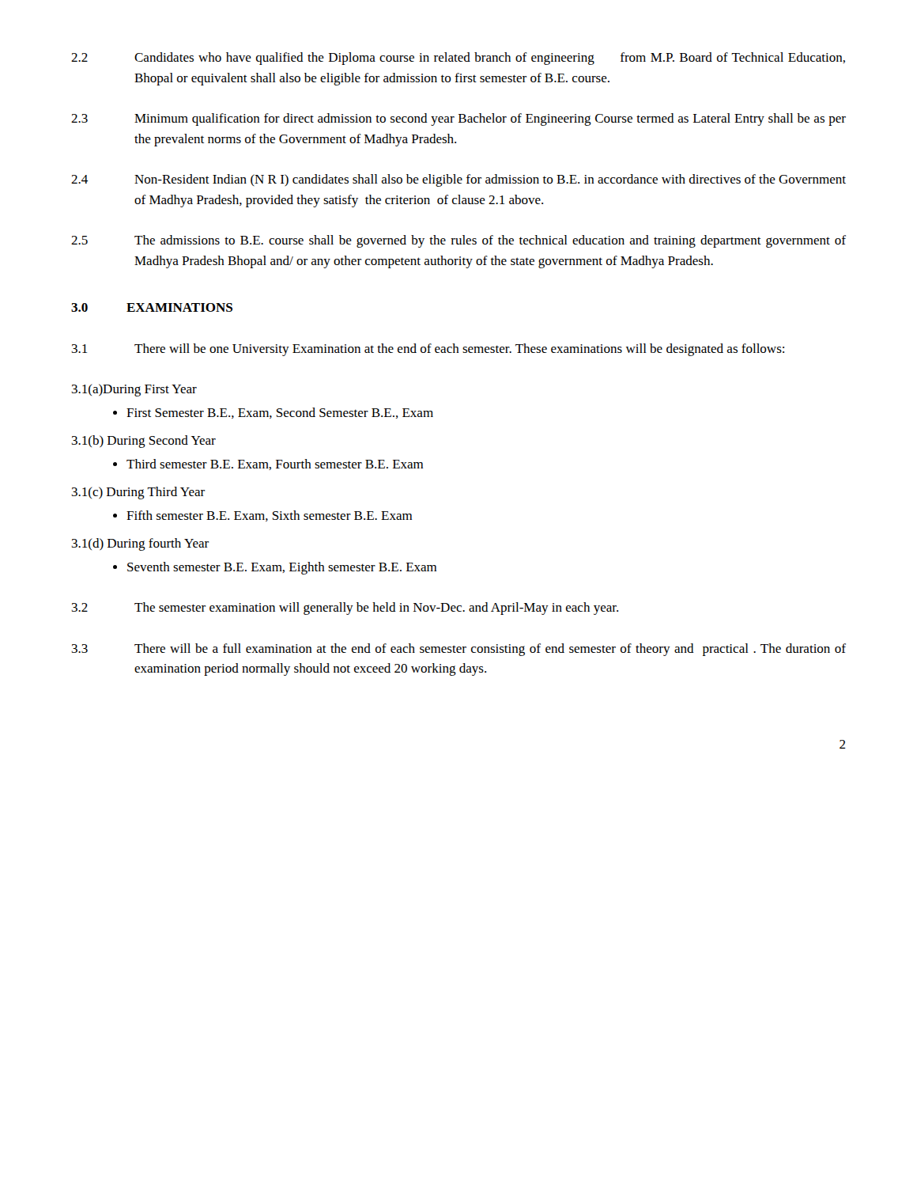2.2
Candidates who have qualified the Diploma course in related branch of engineering from M.P. Board of Technical Education, Bhopal or equivalent shall also be eligible for admission to first semester of B.E. course.
2.3
Minimum qualification for direct admission to second year Bachelor of Engineering Course termed as Lateral Entry shall be as per the prevalent norms of the Government of Madhya Pradesh.
2.4
Non-Resident Indian (N R I) candidates shall also be eligible for admission to B.E. in accordance with directives of the Government of Madhya Pradesh, provided they satisfy the criterion of clause 2.1 above.
2.5
The admissions to B.E. course shall be governed by the rules of the technical education and training department government of Madhya Pradesh Bhopal and/ or any other competent authority of the state government of Madhya Pradesh.
3.0 EXAMINATIONS
3.1
There will be one University Examination at the end of each semester. These examinations will be designated as follows:
3.1(a)During First Year
First Semester B.E., Exam, Second Semester B.E., Exam
3.1(b) During Second Year
Third semester B.E. Exam, Fourth semester B.E. Exam
3.1(c) During Third Year
Fifth semester B.E. Exam, Sixth semester B.E. Exam
3.1(d) During fourth Year
Seventh semester B.E. Exam, Eighth semester B.E. Exam
3.2
The semester examination will generally be held in Nov-Dec. and April-May in each year.
3.3
There will be a full examination at the end of each semester consisting of end semester of theory and practical . The duration of examination period normally should not exceed 20 working days.
2